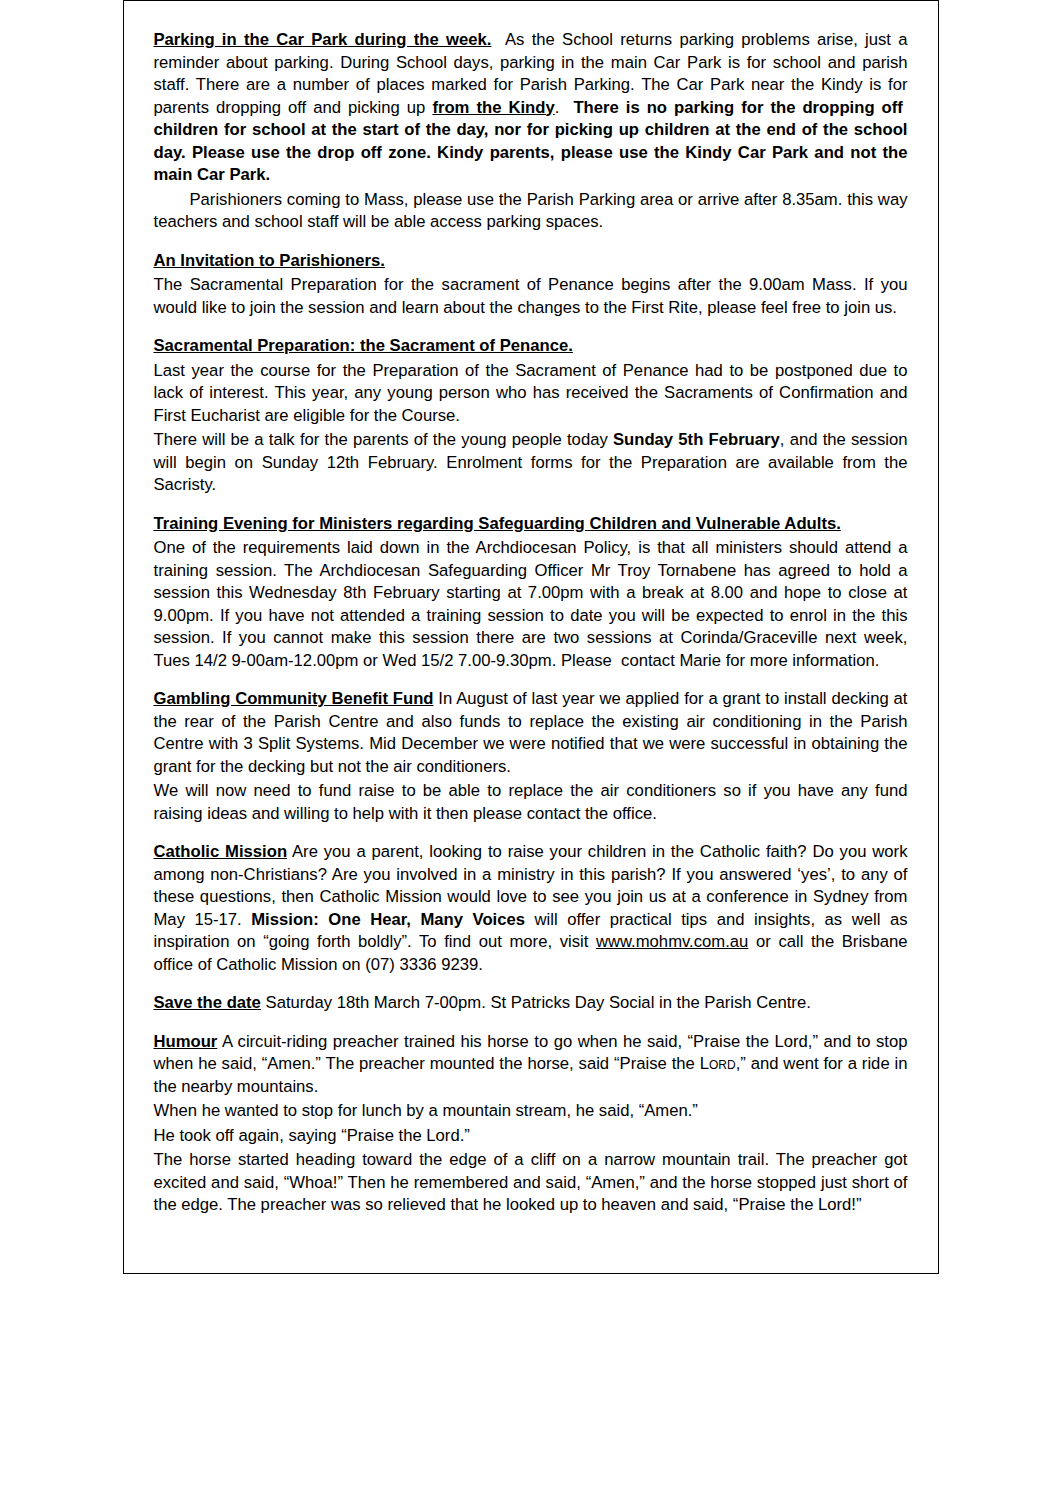Parking in the Car Park during the week. As the School returns parking problems arise, just a reminder about parking. During School days, parking in the main Car Park is for school and parish staff. There are a number of places marked for Parish Parking. The Car Park near the Kindy is for parents dropping off and picking up from the Kindy. There is no parking for the dropping off children for school at the start of the day, nor for picking up children at the end of the school day. Please use the drop off zone. Kindy parents, please use the Kindy Car Park and not the main Car Park.
Parishioners coming to Mass, please use the Parish Parking area or arrive after 8.35am. this way teachers and school staff will be able access parking spaces.
An Invitation to Parishioners.
The Sacramental Preparation for the sacrament of Penance begins after the 9.00am Mass. If you would like to join the session and learn about the changes to the First Rite, please feel free to join us.
Sacramental Preparation: the Sacrament of Penance.
Last year the course for the Preparation of the Sacrament of Penance had to be postponed due to lack of interest. This year, any young person who has received the Sacraments of Confirmation and First Eucharist are eligible for the Course.
There will be a talk for the parents of the young people today Sunday 5th February, and the session will begin on Sunday 12th February. Enrolment forms for the Preparation are available from the Sacristy.
Training Evening for Ministers regarding Safeguarding Children and Vulnerable Adults.
One of the requirements laid down in the Archdiocesan Policy, is that all ministers should attend a training session. The Archdiocesan Safeguarding Officer Mr Troy Tornabene has agreed to hold a session this Wednesday 8th February starting at 7.00pm with a break at 8.00 and hope to close at 9.00pm. If you have not attended a training session to date you will be expected to enrol in the this session. If you cannot make this session there are two sessions at Corinda/Graceville next week, Tues 14/2 9-00am-12.00pm or Wed 15/2 7.00-9.30pm. Please contact Marie for more information.
Gambling Community Benefit Fund In August of last year we applied for a grant to install decking at the rear of the Parish Centre and also funds to replace the existing air conditioning in the Parish Centre with 3 Split Systems. Mid December we were notified that we were successful in obtaining the grant for the decking but not the air conditioners.
We will now need to fund raise to be able to replace the air conditioners so if you have any fund raising ideas and willing to help with it then please contact the office.
Catholic Mission Are you a parent, looking to raise your children in the Catholic faith? Do you work among non-Christians? Are you involved in a ministry in this parish? If you answered ‘yes’, to any of these questions, then Catholic Mission would love to see you join us at a conference in Sydney from May 15-17. Mission: One Hear, Many Voices will offer practical tips and insights, as well as inspiration on “going forth boldly”. To find out more, visit www.mohmv.com.au or call the Brisbane office of Catholic Mission on (07) 3336 9239.
Save the date Saturday 18th March 7-00pm. St Patricks Day Social in the Parish Centre.
Humour A circuit-riding preacher trained his horse to go when he said, “Praise the Lord,” and to stop when he said, “Amen.” The preacher mounted the horse, said “Praise the Lord,” and went for a ride in the nearby mountains.
When he wanted to stop for lunch by a mountain stream, he said, “Amen.”
He took off again, saying “Praise the Lord.”
The horse started heading toward the edge of a cliff on a narrow mountain trail. The preacher got excited and said, “Whoa!” Then he remembered and said, “Amen,” and the horse stopped just short of the edge. The preacher was so relieved that he looked up to heaven and said, “Praise the Lord!”